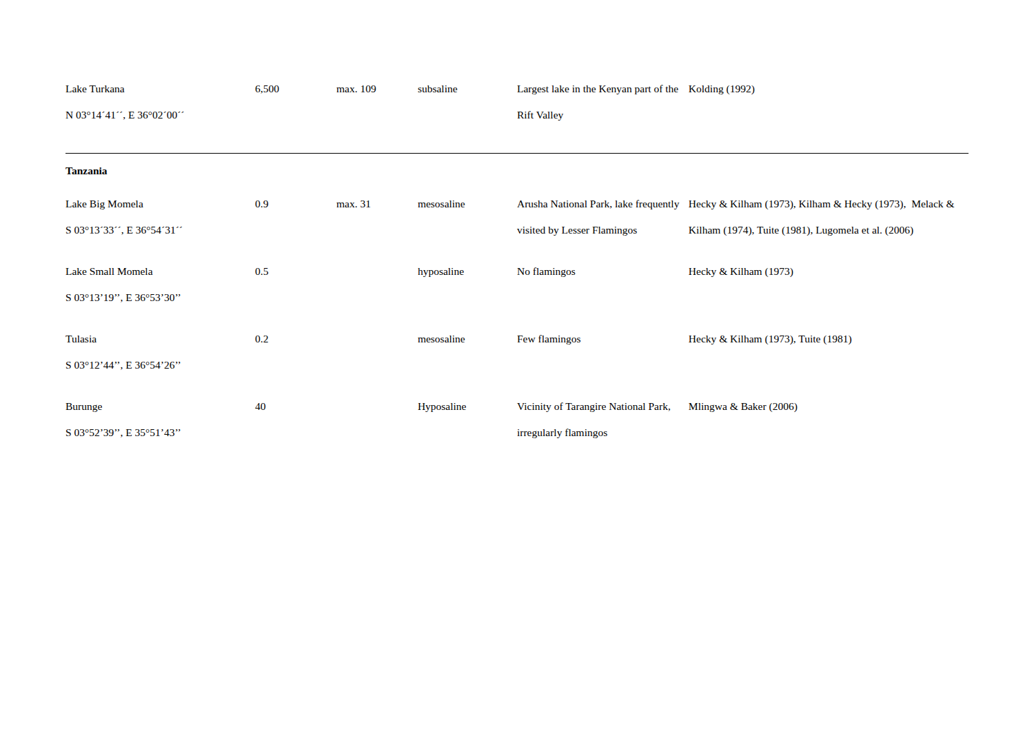| Lake Turkana N 03°14´41´´, E 36°02´00´´ | 6,500 | max. 109 | subsaline | Largest lake in the Kenyan part of the Rift Valley | Kolding (1992) |
| Tanzania |
| Lake Big Momela S 03°13´33´´, E 36°54´31´´ | 0.9 | max. 31 | mesosaline | Arusha National Park, lake frequently visited by Lesser Flamingos | Hecky & Kilham (1973), Kilham & Hecky (1973), Melack & Kilham (1974), Tuite (1981), Lugomela et al. (2006) |
| Lake Small Momela S 03°13’19’’, E 36°53’30’’ | 0.5 | | hyposaline | No flamingos | Hecky & Kilham (1973) |
| Tulasia S 03°12’44’’, E 36°54’26’’ | 0.2 | | mesosaline | Few flamingos | Hecky & Kilham (1973), Tuite (1981) |
| Burunge S 03°52’39’’, E 35°51’43’’ | 40 | | Hyposaline | Vicinity of Tarangire National Park, irregularly flamingos | Mlingwa & Baker (2006) |